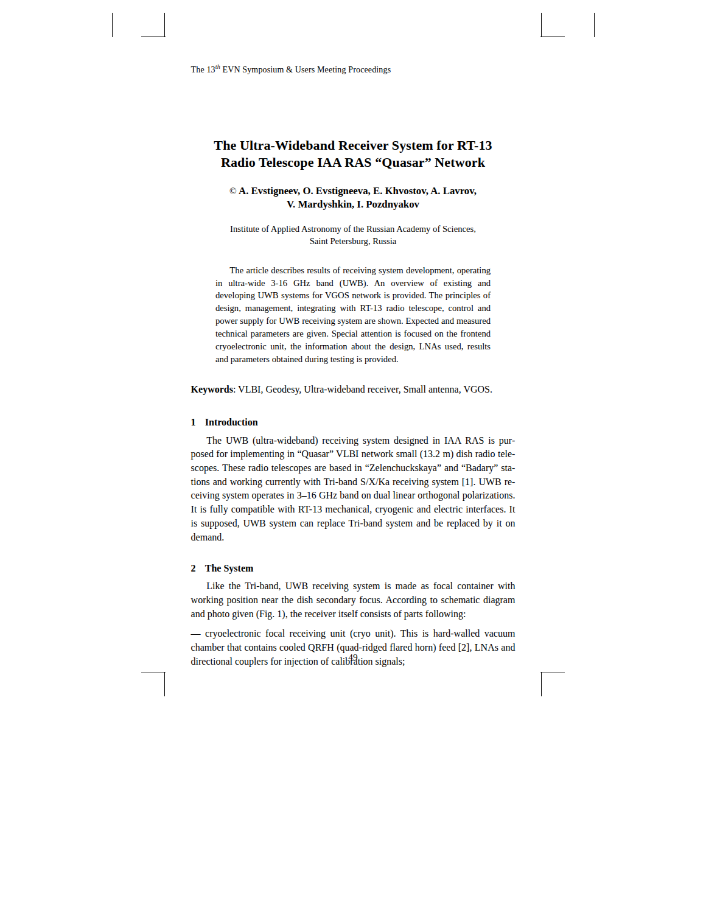The 13th EVN Symposium & Users Meeting Proceedings
The Ultra-Wideband Receiver System for RT-13
Radio Telescope IAA RAS “Quasar” Network
© A. Evstigneev, O. Evstigneeva, E. Khvostov, A. Lavrov,
V. Mardyshkin, I. Pozdnyakov
Institute of Applied Astronomy of the Russian Academy of Sciences,
Saint Petersburg, Russia
The article describes results of receiving system development, operating in ultra-wide 3-16 GHz band (UWB). An overview of existing and developing UWB systems for VGOS network is provided. The principles of design, management, integrating with RT-13 radio telescope, control and power supply for UWB receiving system are shown. Expected and measured technical parameters are given. Special attention is focused on the frontend cryoelectronic unit, the information about the design, LNAs used, results and parameters obtained during testing is provided.
Keywords: VLBI, Geodesy, Ultra-wideband receiver, Small antenna, VGOS.
1 Introduction
The UWB (ultra-wideband) receiving system designed in IAA RAS is purposed for implementing in “Quasar” VLBI network small (13.2 m) dish radio telescopes. These radio telescopes are based in “Zelenchuckskaya” and “Badary” stations and working currently with Tri-band S/X/Ka receiving system [1]. UWB receiving system operates in 3–16 GHz band on dual linear orthogonal polarizations. It is fully compatible with RT-13 mechanical, cryogenic and electric interfaces. It is supposed, UWB system can replace Tri-band system and be replaced by it on demand.
2 The System
Like the Tri-band, UWB receiving system is made as focal container with working position near the dish secondary focus. According to schematic diagram and photo given (Fig. 1), the receiver itself consists of parts following:
— cryoelectronic focal receiving unit (cryo unit). This is hard-walled vacuum chamber that contains cooled QRFH (quad-ridged flared horn) feed [2], LNAs and directional couplers for injection of calibration signals;
49